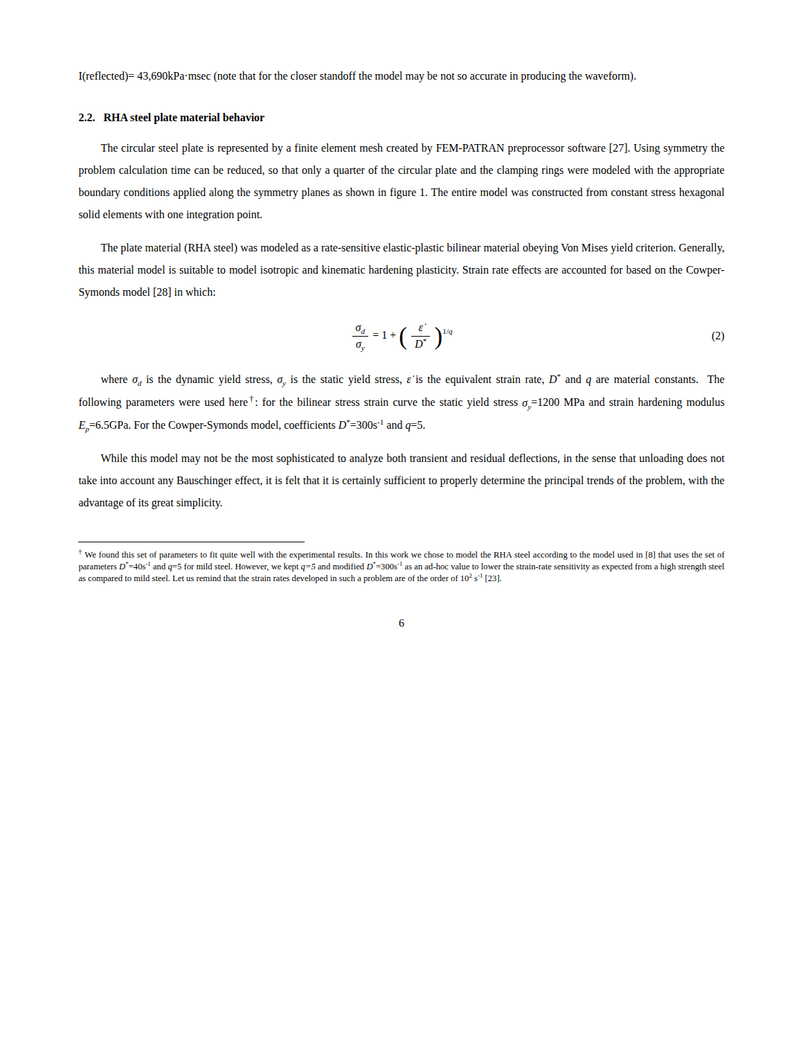I(reflected)= 43,690kPa·msec (note that for the closer standoff the model may be not so accurate in producing the waveform).
2.2. RHA steel plate material behavior
The circular steel plate is represented by a finite element mesh created by FEM-PATRAN preprocessor software [27]. Using symmetry the problem calculation time can be reduced, so that only a quarter of the circular plate and the clamping rings were modeled with the appropriate boundary conditions applied along the symmetry planes as shown in figure 1. The entire model was constructed from constant stress hexagonal solid elements with one integration point.
The plate material (RHA steel) was modeled as a rate-sensitive elastic-plastic bilinear material obeying Von Mises yield criterion. Generally, this material model is suitable to model isotropic and kinematic hardening plasticity. Strain rate effects are accounted for based on the Cowper-Symonds model [28] in which:
σd σy = 1 + ( ε̇ D* )1/q (2)
where σd is the dynamic yield stress, σy is the static yield stress, ε̇ is the equivalent strain rate, D* and q are material constants. The following parameters were used here†: for the bilinear stress strain curve the static yield stress σy=1200 MPa and strain hardening modulus Ep=6.5GPa. For the Cowper-Symonds model, coefficients D*=300s-1 and q=5.
While this model may not be the most sophisticated to analyze both transient and residual deflections, in the sense that unloading does not take into account any Bauschinger effect, it is felt that it is certainly sufficient to properly determine the principal trends of the problem, with the advantage of its great simplicity.
† We found this set of parameters to fit quite well with the experimental results. In this work we chose to model the RHA steel according to the model used in [8] that uses the set of parameters D*=40s-1 and q=5 for mild steel. However, we kept q=5 and modified D*=300s-1 as an ad-hoc value to lower the strain-rate sensitivity as expected from a high strength steel as compared to mild steel. Let us remind that the strain rates developed in such a problem are of the order of 102 s-1 [23].
6